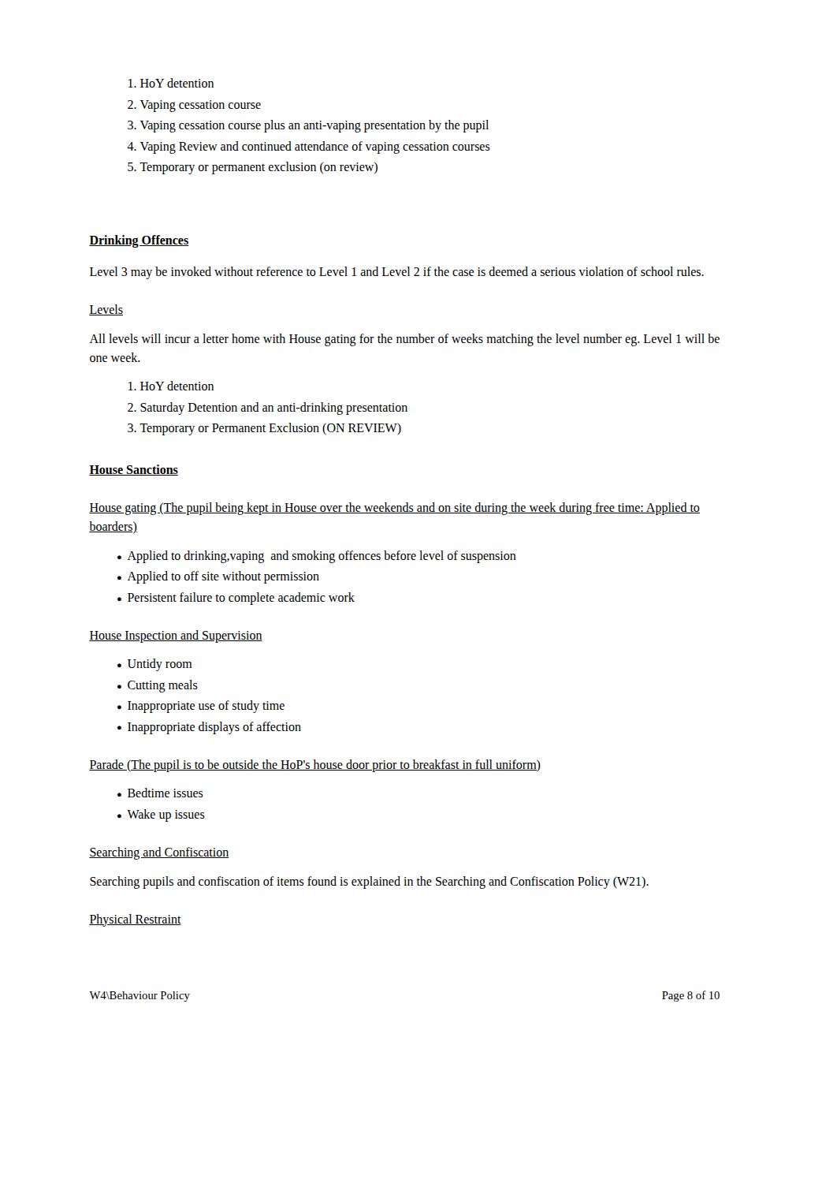HoY detention
Vaping cessation course
Vaping cessation course plus an anti-vaping presentation by the pupil
Vaping Review and continued attendance of vaping cessation courses
Temporary or permanent exclusion (on review)
Drinking Offences
Level 3 may be invoked without reference to Level 1 and Level 2 if the case is deemed a serious violation of school rules.
Levels
All levels will incur a letter home with House gating for the number of weeks matching the level number eg. Level 1 will be one week.
HoY detention
Saturday Detention and an anti-drinking presentation
Temporary or Permanent Exclusion (ON REVIEW)
House Sanctions
House gating (The pupil being kept in House over the weekends and on site during the week during free time: Applied to boarders)
Applied to drinking,vaping and smoking offences before level of suspension
Applied to off site without permission
Persistent failure to complete academic work
House Inspection and Supervision
Untidy room
Cutting meals
Inappropriate use of study time
Inappropriate displays of affection
Parade (The pupil is to be outside the HoP's house door prior to breakfast in full uniform)
Bedtime issues
Wake up issues
Searching and Confiscation
Searching pupils and confiscation of items found is explained in the Searching and Confiscation Policy (W21).
Physical Restraint
W4\Behaviour Policy Page 8 of 10